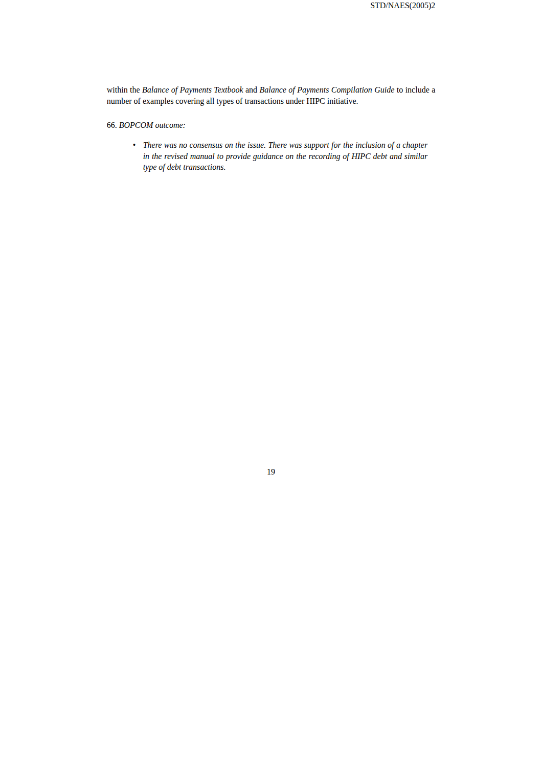STD/NAES(2005)2
within the Balance of Payments Textbook and Balance of Payments Compilation Guide to include a number of examples covering all types of transactions under HIPC initiative.
66. BOPCOM outcome:
There was no consensus on the issue. There was support for the inclusion of a chapter in the revised manual to provide guidance on the recording of HIPC debt and similar type of debt transactions.
19